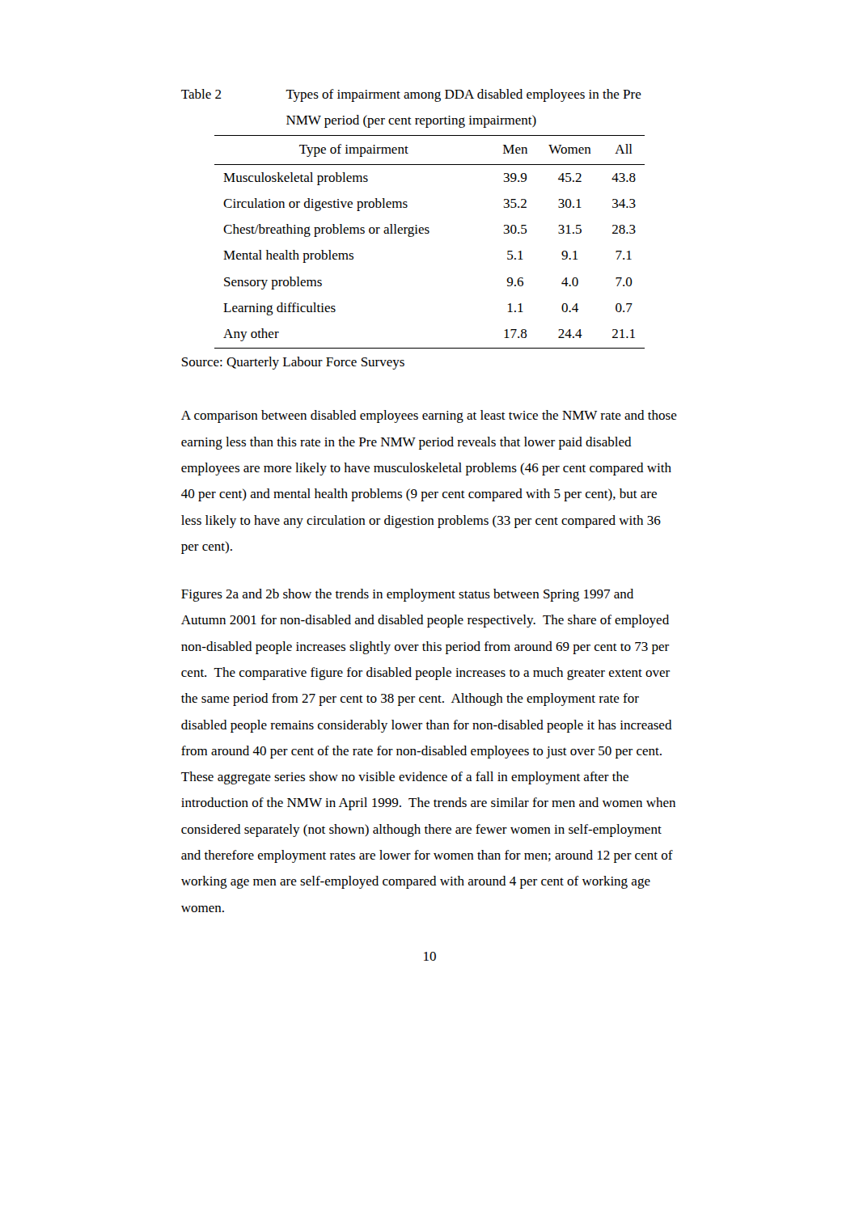Table 2 Types of impairment among DDA disabled employees in the Pre NMW period (per cent reporting impairment)
| Type of impairment | Men | Women | All |
| --- | --- | --- | --- |
| Musculoskeletal problems | 39.9 | 45.2 | 43.8 |
| Circulation or digestive problems | 35.2 | 30.1 | 34.3 |
| Chest/breathing problems or allergies | 30.5 | 31.5 | 28.3 |
| Mental health problems | 5.1 | 9.1 | 7.1 |
| Sensory problems | 9.6 | 4.0 | 7.0 |
| Learning difficulties | 1.1 | 0.4 | 0.7 |
| Any other | 17.8 | 24.4 | 21.1 |
Source: Quarterly Labour Force Surveys
A comparison between disabled employees earning at least twice the NMW rate and those earning less than this rate in the Pre NMW period reveals that lower paid disabled employees are more likely to have musculoskeletal problems (46 per cent compared with 40 per cent) and mental health problems (9 per cent compared with 5 per cent), but are less likely to have any circulation or digestion problems (33 per cent compared with 36 per cent).
Figures 2a and 2b show the trends in employment status between Spring 1997 and Autumn 2001 for non-disabled and disabled people respectively. The share of employed non-disabled people increases slightly over this period from around 69 per cent to 73 per cent. The comparative figure for disabled people increases to a much greater extent over the same period from 27 per cent to 38 per cent. Although the employment rate for disabled people remains considerably lower than for non-disabled people it has increased from around 40 per cent of the rate for non-disabled employees to just over 50 per cent. These aggregate series show no visible evidence of a fall in employment after the introduction of the NMW in April 1999. The trends are similar for men and women when considered separately (not shown) although there are fewer women in self-employment and therefore employment rates are lower for women than for men; around 12 per cent of working age men are self-employed compared with around 4 per cent of working age women.
10